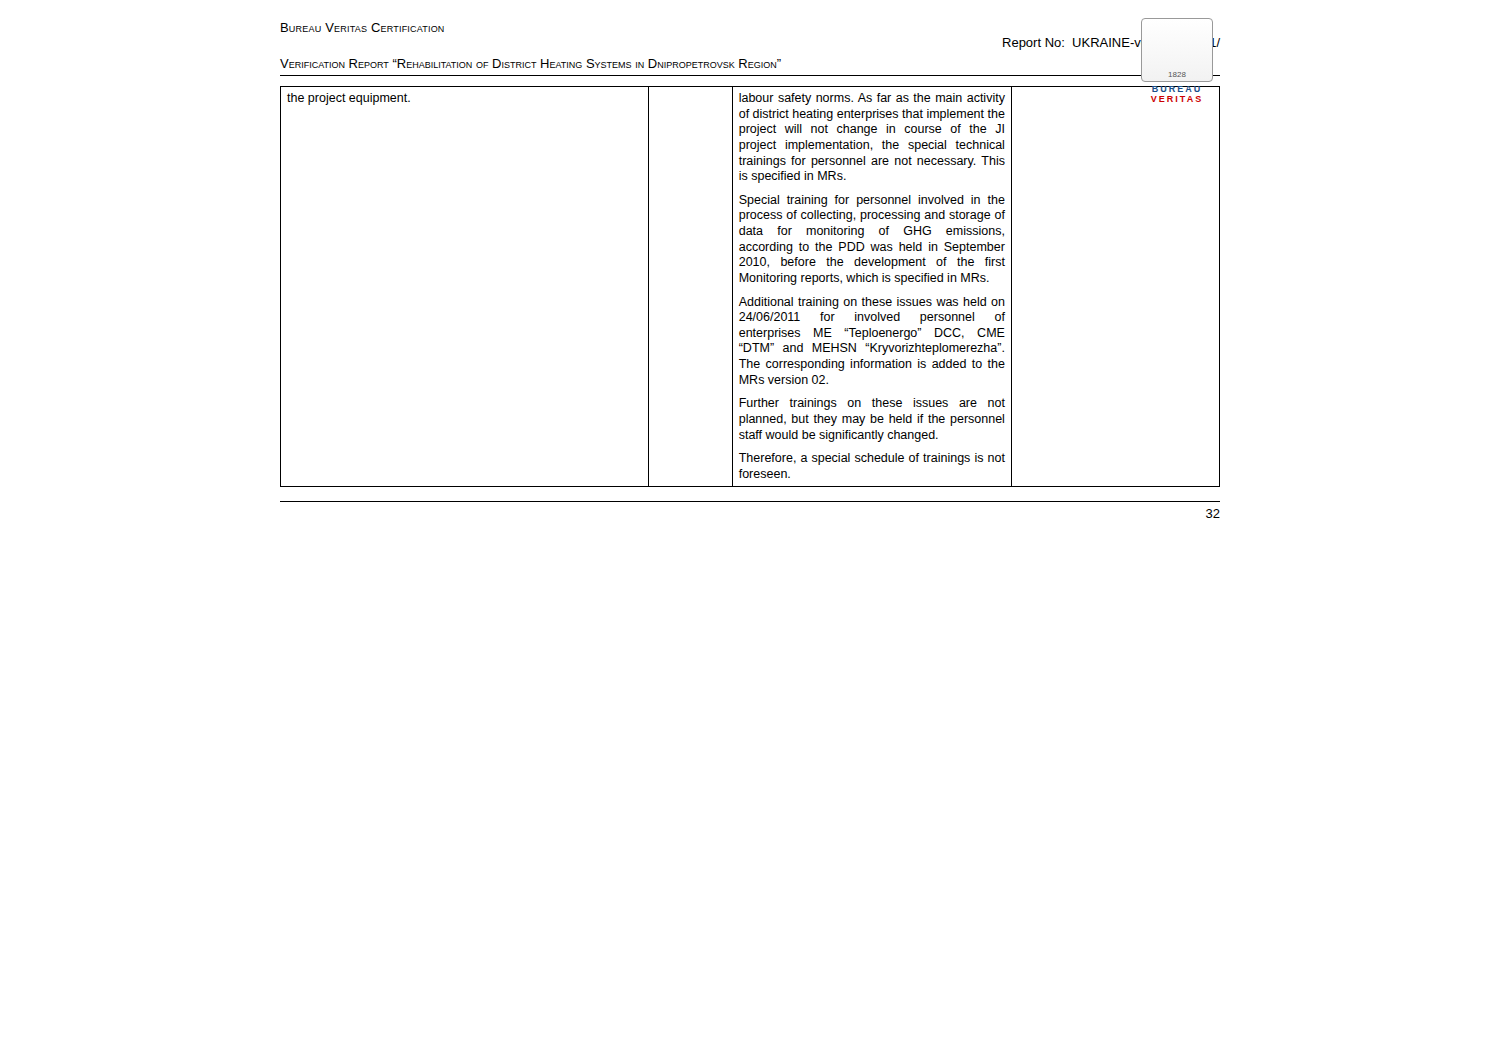BUREAU
VERITAS
Bureau Veritas Certification
Report No: UKRAINE-ver/0303/2011/
Verification Report “Rehabilitation of District Heating Systems in Dnipropetrovsk Region”
| the project equipment. | | labour safety norms. As far as the main activity of district heating enterprises that implement the project will not change in course of the JI project implementation, the special technical trainings for personnel are not necessary. This is specified in MRs. Special training for personnel involved in the process of collecting, processing and storage of data for monitoring of GHG emissions, according to the PDD was held in September 2010, before the development of the first Monitoring reports, which is specified in MRs. Additional training on these issues was held on 24/06/2011 for involved personnel of enterprises ME “Teploenergo” DCC, CME “DTM” and MEHSN “Kryvorizhteplomerezha”. The corresponding information is added to the MRs version 02. Further trainings on these issues are not planned, but they may be held if the personnel staff would be significantly changed. Therefore, a special schedule of trainings is not foreseen. | |
32